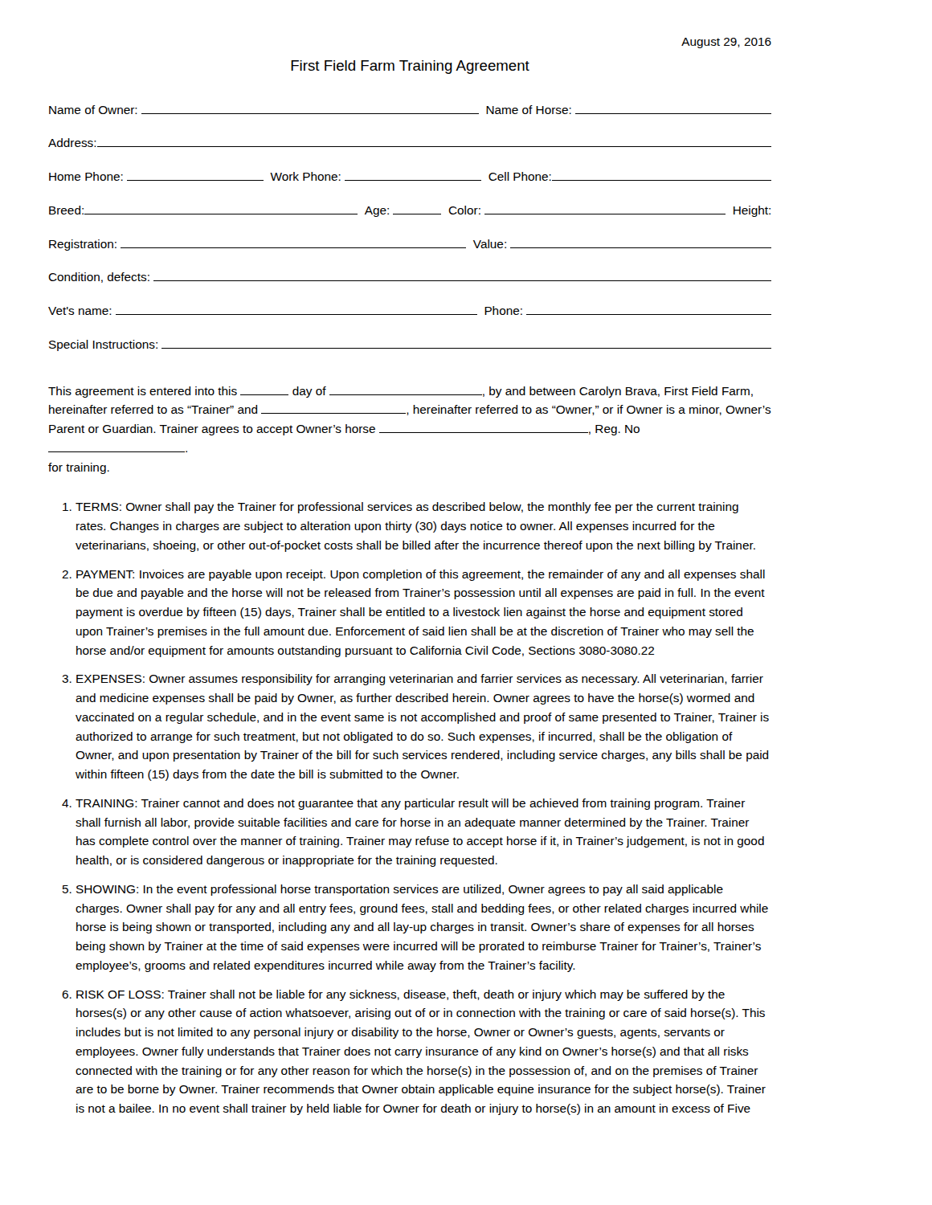August 29, 2016
First Field Farm Training Agreement
Name of Owner: Name of Horse:
Address:
Home Phone: Work Phone: Cell Phone:
Breed: Age: Color: Height:
Registration: Value:
Condition, defects:
Vet's name: Phone:
Special Instructions:
This agreement is entered into this day of , by and between Carolyn Brava, First Field Farm, hereinafter referred to as “Trainer” and , hereinafter referred to as “Owner,” or if Owner is a minor, Owner’s Parent or Guardian. Trainer agrees to accept Owner’s horse , Reg. No .
for training.
Terms: Owner shall pay the Trainer for professional services as described below, the monthly fee per the current training rates. Changes in charges are subject to alteration upon thirty (30) days notice to owner. All expenses incurred for the veterinarians, shoeing, or other out-of-pocket costs shall be billed after the incurrence thereof upon the next billing by Trainer.
Payment: Invoices are payable upon receipt. Upon completion of this agreement, the remainder of any and all expenses shall be due and payable and the horse will not be released from Trainer’s possession until all expenses are paid in full. In the event payment is overdue by fifteen (15) days, Trainer shall be entitled to a livestock lien against the horse and equipment stored upon Trainer’s premises in the full amount due. Enforcement of said lien shall be at the discretion of Trainer who may sell the horse and/or equipment for amounts outstanding pursuant to California Civil Code, Sections 3080-3080.22
Expenses: Owner assumes responsibility for arranging veterinarian and farrier services as necessary. All veterinarian, farrier and medicine expenses shall be paid by Owner, as further described herein. Owner agrees to have the horse(s) wormed and vaccinated on a regular schedule, and in the event same is not accomplished and proof of same presented to Trainer, Trainer is authorized to arrange for such treatment, but not obligated to do so. Such expenses, if incurred, shall be the obligation of Owner, and upon presentation by Trainer of the bill for such services rendered, including service charges, any bills shall be paid within fifteen (15) days from the date the bill is submitted to the Owner.
Training: Trainer cannot and does not guarantee that any particular result will be achieved from training program. Trainer shall furnish all labor, provide suitable facilities and care for horse in an adequate manner determined by the Trainer. Trainer has complete control over the manner of training. Trainer may refuse to accept horse if it, in Trainer’s judgement, is not in good health, or is considered dangerous or inappropriate for the training requested.
Showing: In the event professional horse transportation services are utilized, Owner agrees to pay all said applicable charges. Owner shall pay for any and all entry fees, ground fees, stall and bedding fees, or other related charges incurred while horse is being shown or transported, including any and all lay-up charges in transit. Owner’s share of expenses for all horses being shown by Trainer at the time of said expenses were incurred will be prorated to reimburse Trainer for Trainer’s, Trainer’s employee’s, grooms and related expenditures incurred while away from the Trainer’s facility.
Risk of Loss: Trainer shall not be liable for any sickness, disease, theft, death or injury which may be suffered by the horses(s) or any other cause of action whatsoever, arising out of or in connection with the training or care of said horse(s). This includes but is not limited to any personal injury or disability to the horse, Owner or Owner’s guests, agents, servants or employees. Owner fully understands that Trainer does not carry insurance of any kind on Owner’s horse(s) and that all risks connected with the training or for any other reason for which the horse(s) in the possession of, and on the premises of Trainer are to be borne by Owner. Trainer recommends that Owner obtain applicable equine insurance for the subject horse(s). Trainer is not a bailee. In no event shall trainer by held liable for Owner for death or injury to horse(s) in an amount in excess of Five